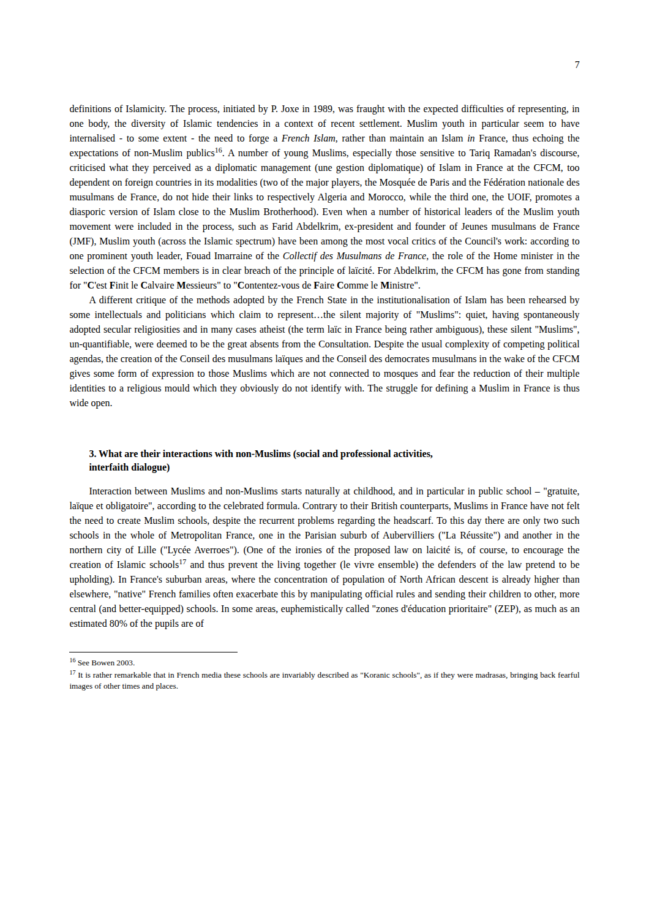7
definitions of Islamicity. The process, initiated by P. Joxe in 1989, was fraught with the expected difficulties of representing, in one body, the diversity of Islamic tendencies in a context of recent settlement. Muslim youth in particular seem to have internalised - to some extent - the need to forge a French Islam, rather than maintain an Islam in France, thus echoing the expectations of non-Muslim publics16. A number of young Muslims, especially those sensitive to Tariq Ramadan's discourse, criticised what they perceived as a diplomatic management (une gestion diplomatique) of Islam in France at the CFCM, too dependent on foreign countries in its modalities (two of the major players, the Mosquée de Paris and the Fédération nationale des musulmans de France, do not hide their links to respectively Algeria and Morocco, while the third one, the UOIF, promotes a diasporic version of Islam close to the Muslim Brotherhood). Even when a number of historical leaders of the Muslim youth movement were included in the process, such as Farid Abdelkrim, ex-president and founder of Jeunes musulmans de France (JMF), Muslim youth (across the Islamic spectrum) have been among the most vocal critics of the Council's work: according to one prominent youth leader, Fouad Imarraine of the Collectif des Musulmans de France, the role of the Home minister in the selection of the CFCM members is in clear breach of the principle of laïcité. For Abdelkrim, the CFCM has gone from standing for "C'est Finit le Calvaire Messieurs" to "Contentez-vous de Faire Comme le Ministre".
A different critique of the methods adopted by the French State in the institutionalisation of Islam has been rehearsed by some intellectuals and politicians which claim to represent…the silent majority of "Muslims": quiet, having spontaneously adopted secular religiosities and in many cases atheist (the term laïc in France being rather ambiguous), these silent "Muslims", un-quantifiable, were deemed to be the great absents from the Consultation. Despite the usual complexity of competing political agendas, the creation of the Conseil des musulmans laïques and the Conseil des democrates musulmans in the wake of the CFCM gives some form of expression to those Muslims which are not connected to mosques and fear the reduction of their multiple identities to a religious mould which they obviously do not identify with. The struggle for defining a Muslim in France is thus wide open.
3. What are their interactions with non-Muslims (social and professional activities,
interfaith dialogue)
Interaction between Muslims and non-Muslims starts naturally at childhood, and in particular in public school – "gratuite, laïque et obligatoire", according to the celebrated formula. Contrary to their British counterparts, Muslims in France have not felt the need to create Muslim schools, despite the recurrent problems regarding the headscarf. To this day there are only two such schools in the whole of Metropolitan France, one in the Parisian suburb of Aubervilliers ("La Réussite") and another in the northern city of Lille ("Lycée Averroes"). (One of the ironies of the proposed law on laicité is, of course, to encourage the creation of Islamic schools17 and thus prevent the living together (le vivre ensemble) the defenders of the law pretend to be upholding). In France's suburban areas, where the concentration of population of North African descent is already higher than elsewhere, "native" French families often exacerbate this by manipulating official rules and sending their children to other, more central (and better-equipped) schools. In some areas, euphemistically called "zones d'éducation prioritaire" (ZEP), as much as an estimated 80% of the pupils are of
16 See Bowen 2003.
17 It is rather remarkable that in French media these schools are invariably described as "Koranic schools", as if they were madrasas, bringing back fearful images of other times and places.